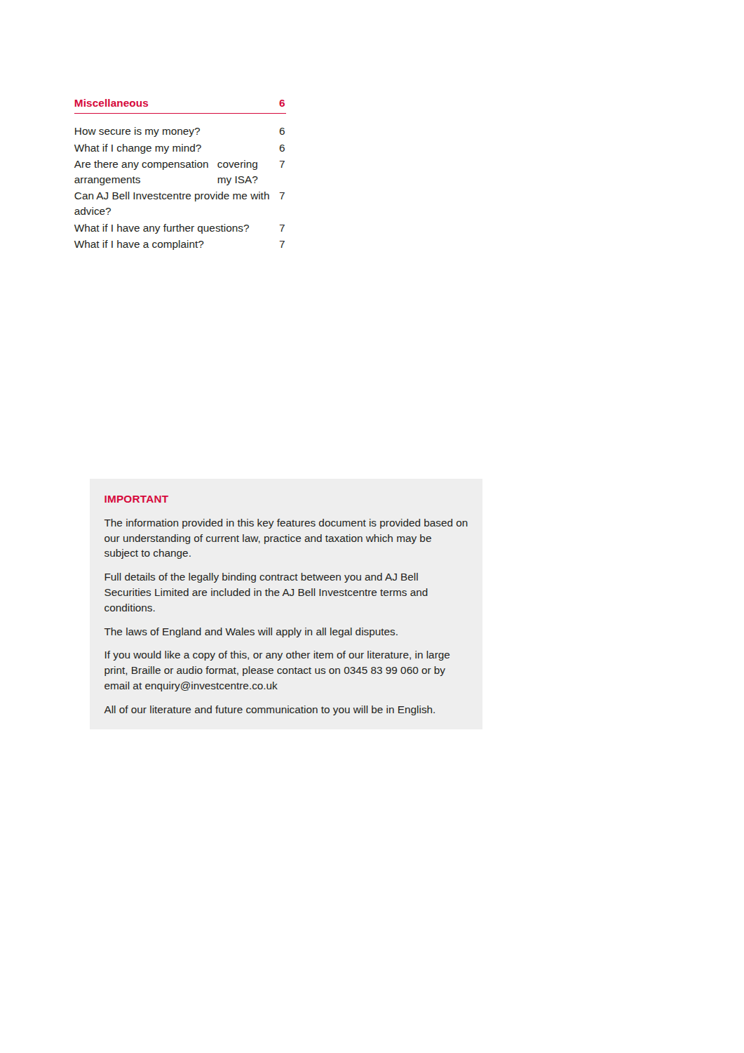Miscellaneous 6
How secure is my money?6
What if I change my mind?6
Are there any compensation arrangements covering my ISA?7
Can AJ Bell Investcentre provide me with advice?7
What if I have any further questions?7
What if I have a complaint?7
IMPORTANT
The information provided in this key features document is provided based on our understanding of current law, practice and taxation which may be subject to change.
Full details of the legally binding contract between you and AJ Bell Securities Limited are included in the AJ Bell Investcentre terms and conditions.
The laws of England and Wales will apply in all legal disputes.
If you would like a copy of this, or any other item of our literature, in large print, Braille or audio format, please contact us on 0345 83 99 060 or by email at enquiry@investcentre.co.uk
All of our literature and future communication to you will be in English.